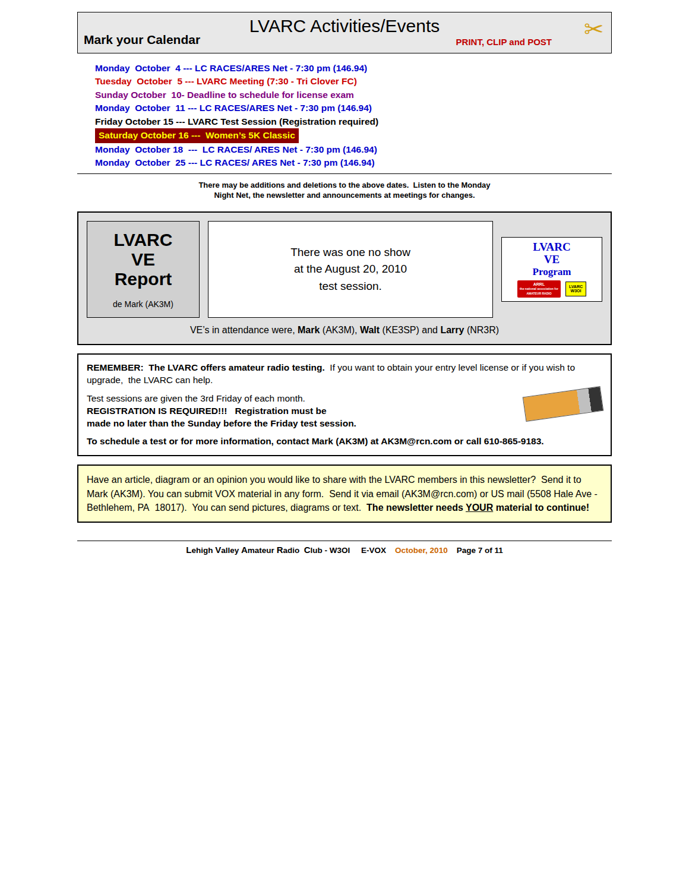✂
LVARC Activities/Events
Mark your Calendar PRINT, CLIP and POST
Monday October 4 --- LC RACES/ARES Net - 7:30 pm (146.94)
Tuesday October 5 --- LVARC Meeting (7:30 - Tri Clover FC)
Sunday October 10- Deadline to schedule for license exam
Monday October 11 --- LC RACES/ARES Net - 7:30 pm (146.94)
Friday October 15 --- LVARC Test Session (Registration required)
Saturday October 16 --- Women’s 5K Classic
Monday October 18 --- LC RACES/ ARES Net - 7:30 pm (146.94)
Monday October 25 --- LC RACES/ ARES Net - 7:30 pm (146.94)
There may be additions and deletions to the above dates. Listen to the Monday
Night Net, the newsletter and announcements at meetings for changes.
LVARC
VE
Report
de Mark (AK3M)
There was one no show
at the August 20, 2010
test session.
LVARC
VE
Program
ARRL
the national association for
AMATEUR RADIO
LVARC
W3OI
VE’s in attendance were, Mark (AK3M), Walt (KE3SP) and Larry (NR3R)
REMEMBER: The LVARC offers amateur radio testing. If you want to obtain your entry level license or if you wish to upgrade, the LVARC can help.
Test sessions are given the 3rd Friday of each month.
REGISTRATION IS REQUIRED!!! Registration must be
made no later than the Sunday before the Friday test session.
To schedule a test or for more information, contact Mark (AK3M) at AK3M@rcn.com or call 610-865-9183.
Have an article, diagram or an opinion you would like to share with the LVARC members in this newsletter? Send it to Mark (AK3M). You can submit VOX material in any form. Send it via email (AK3M@rcn.com) or US mail (5508 Hale Ave - Bethlehem, PA 18017). You can send pictures, diagrams or text. The newsletter needs YOUR material to continue!
Lehigh Valley Amateur Radio Club - W3OI E-VOX October, 2010 Page 7 of 11